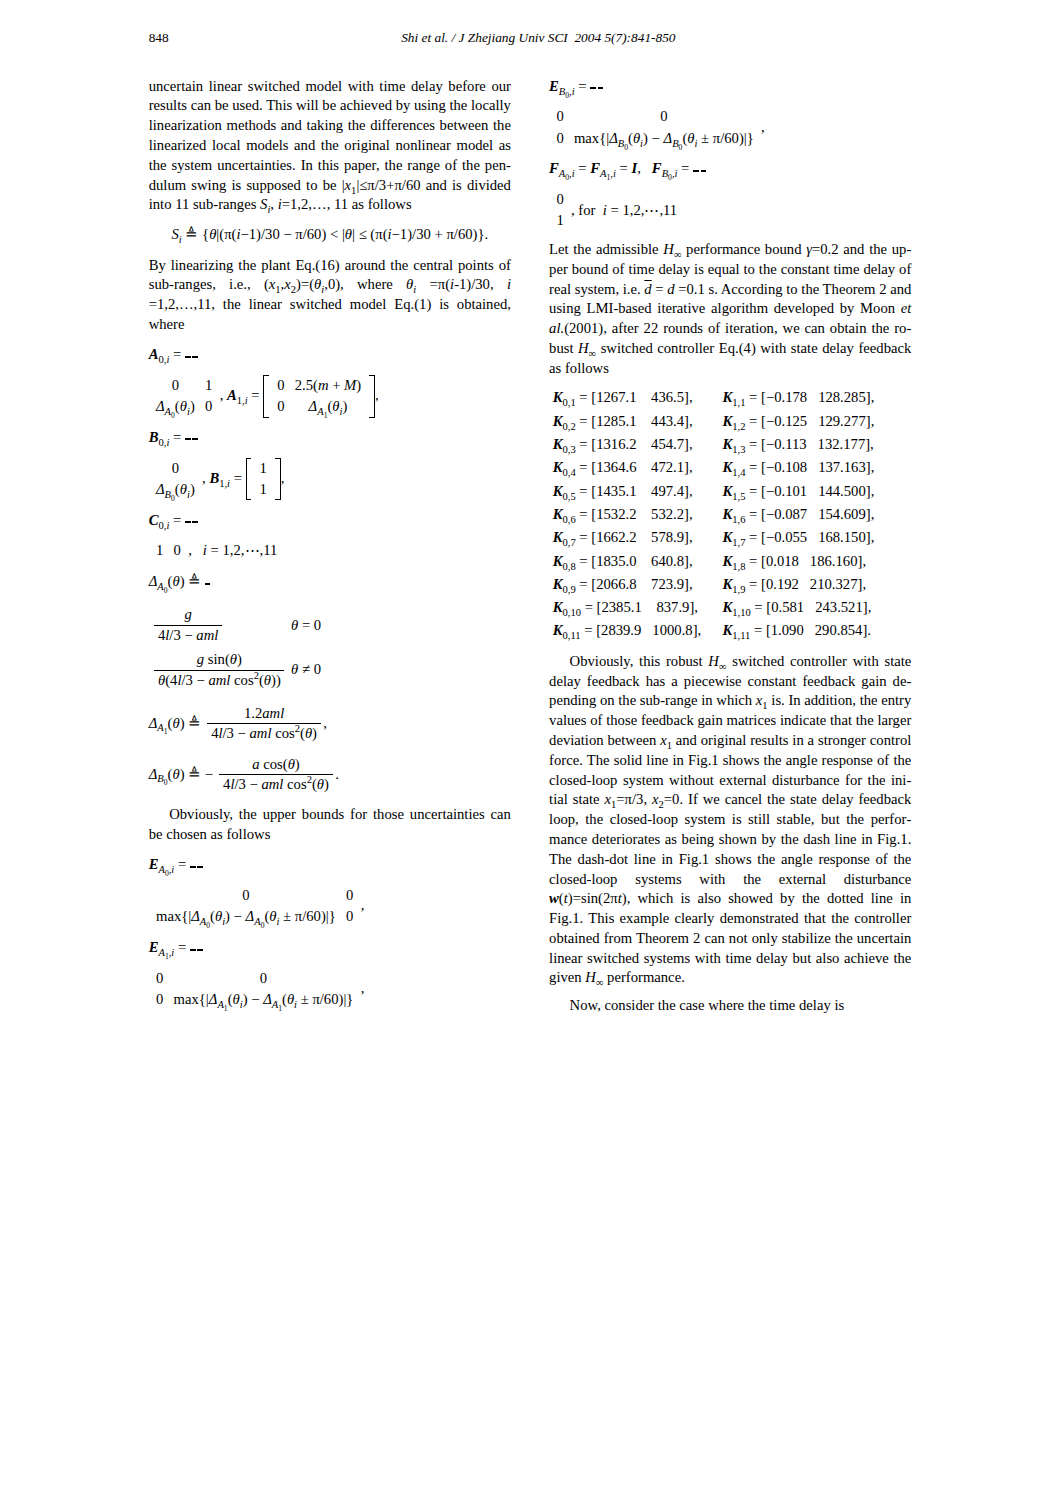848 Shi et al. / J Zhejiang Univ SCI 2004 5(7):841-850
uncertain linear switched model with time delay before our results can be used. This will be achieved by using the locally linearization methods and taking the differences between the linearized local models and the original nonlinear model as the system uncertainties. In this paper, the range of the pendulum swing is supposed to be |x1|≤π/3+π/60 and is divided into 11 sub-ranges Si, i=1,2,…, 11 as follows
Si ≜ {θ|(π(i−1)/30 − π/60) < |θ| ≤ (π(i−1)/30 + π/60)}.
By linearizing the plant Eq.(16) around the central points of sub-ranges, i.e., (x1,x2)=(θi,0), where θi =π(i-1)/30, i =1,2,…,11, the linear switched model Eq.(1) is obtained, where
A0,i =
| 0 | 1 |
| Δ A 0 ( θ i ) | 0 |
, A1,i =
| 0 | 2.5( m + M ) |
| 0 | Δ A 1 ( θ i ) |
,
B0,i =
| 0 |
| Δ B 0 ( θ i ) |
, B1,i =
| 1 |
| 1 |
,
C0,i =
| 1 | 0 |
, i = 1,2,⋯,11
ΔA0(θ) ≜
| g 4 l /3 − aml | θ = 0 |
| g sin( θ ) θ (4 l /3 − aml cos 2 ( θ )) | θ ≠ 0 |
ΔA1(θ) ≜ 1.2aml 4l/3 − aml cos2(θ),
ΔB0(θ) ≜ − a cos(θ) 4l/3 − aml cos2(θ).
Obviously, the upper bounds for those uncertainties can be chosen as follows
EA0,i =
| 0 | 0 |
| max{/ Δ A 0 ( θ i ) − Δ A 0 ( θ i ± π/60)/} | 0 |
,
EA1,i =
| 0 | 0 |
| 0 | max{/ Δ A 1 ( θ i ) − Δ A 1 ( θ i ± π/60)/} |
,
EB0,i =
| 0 | 0 |
| 0 | max{/ Δ B 0 ( θ i ) − Δ B 0 ( θ i ± π/60)/} |
,
FA0,i = FA1,i = I, FB0,i =
| 0 |
| 1 |
, for i = 1,2,⋯,11
Let the admissible H∞ performance bound γ=0.2 and the upper bound of time delay is equal to the constant time delay of real system, i.e. d = d =0.1 s. According to the Theorem 2 and using LMI-based iterative algorithm developed by Moon et al.(2001), after 22 rounds of iteration, we can obtain the robust H∞ switched controller Eq.(4) with state delay feedback as follows
| K 0,1 = [1267.1 436.5], | K 1,1 = [−0.178 128.285], |
| K 0,2 = [1285.1 443.4], | K 1,2 = [−0.125 129.277], |
| K 0,3 = [1316.2 454.7], | K 1,3 = [−0.113 132.177], |
| K 0,4 = [1364.6 472.1], | K 1,4 = [−0.108 137.163], |
| K 0,5 = [1435.1 497.4], | K 1,5 = [−0.101 144.500], |
| K 0,6 = [1532.2 532.2], | K 1,6 = [−0.087 154.609], |
| K 0,7 = [1662.2 578.9], | K 1,7 = [−0.055 168.150], |
| K 0,8 = [1835.0 640.8], | K 1,8 = [0.018 186.160], |
| K 0,9 = [2066.8 723.9], | K 1,9 = [0.192 210.327], |
| K 0,10 = [2385.1 837.9], | K 1,10 = [0.581 243.521], |
| K 0,11 = [2839.9 1000.8], | K 1,11 = [1.090 290.854]. |
Obviously, this robust H∞ switched controller with state delay feedback has a piecewise constant feedback gain depending on the sub-range in which x1 is. In addition, the entry values of those feedback gain matrices indicate that the larger deviation between x1 and original results in a stronger control force. The solid line in Fig.1 shows the angle response of the closed-loop system without external disturbance for the initial state x1=π/3, x2=0. If we cancel the state delay feedback loop, the closed-loop system is still stable, but the performance deteriorates as being shown by the dash line in Fig.1. The dash-dot line in Fig.1 shows the angle response of the closed-loop systems with the external disturbance w(t)=sin(2πt), which is also showed by the dotted line in Fig.1. This example clearly demonstrated that the controller obtained from Theorem 2 can not only stabilize the uncertain linear switched systems with time delay but also achieve the given H∞ performance.
Now, consider the case where the time delay is